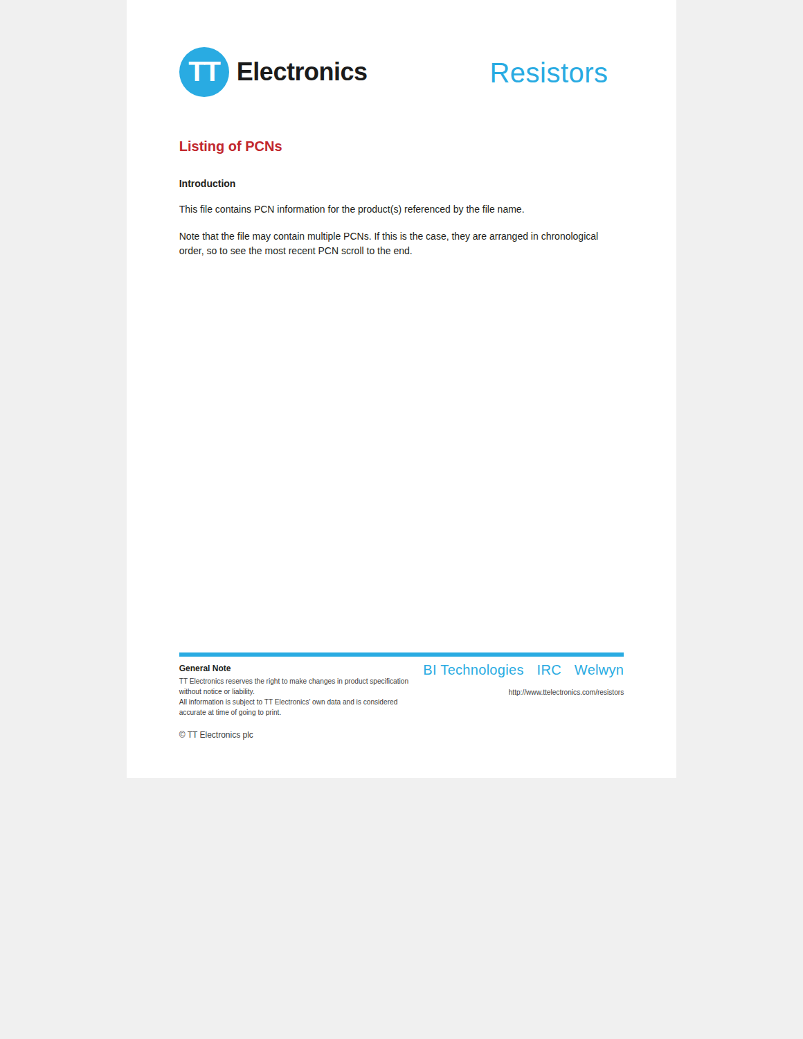TT
Electronics
Resistors
Listing of PCNs
Introduction
This file contains PCN information for the product(s) referenced by the file name.
Note that the file may contain multiple PCNs. If this is the case, they are arranged in chronological order, so to see the most recent PCN scroll to the end.
General Note
TT Electronics reserves the right to make changes in product specification without notice or liability.
All information is subject to TT Electronics’ own data and is considered accurate at time of going to print.
© TT Electronics plc
BI Technologies IRC Welwyn
http://www.ttelectronics.com/resistors